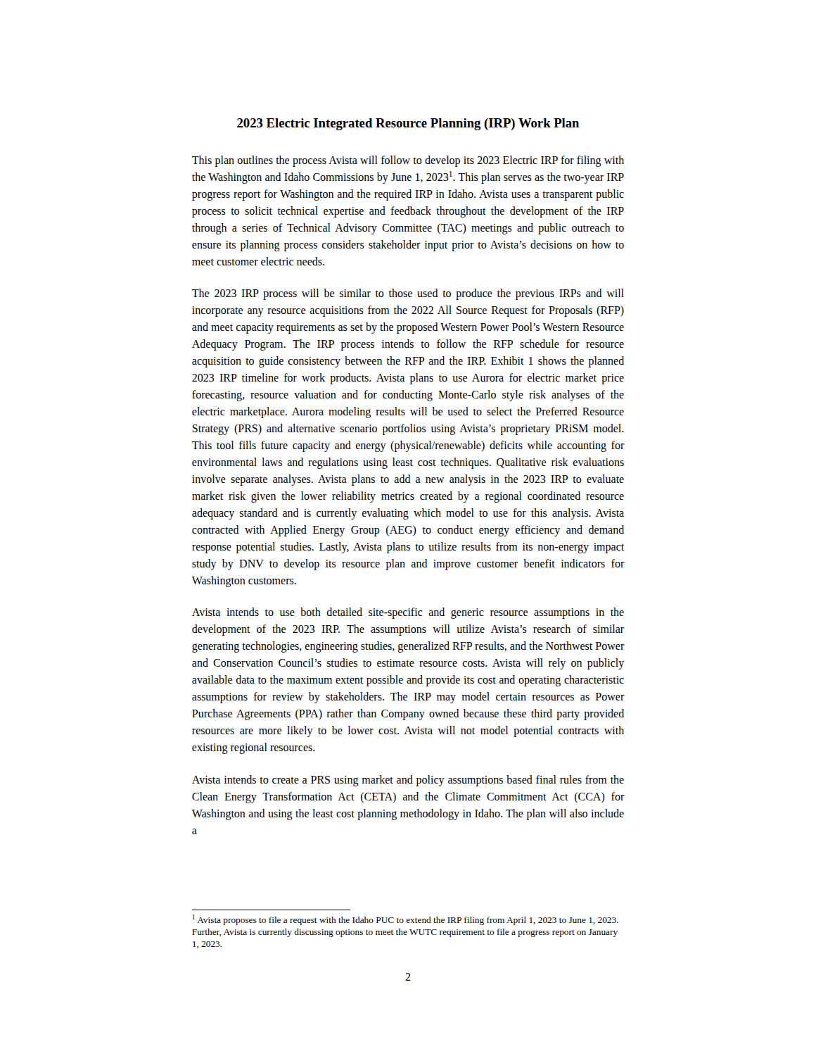2023 Electric Integrated Resource Planning (IRP) Work Plan
This plan outlines the process Avista will follow to develop its 2023 Electric IRP for filing with the Washington and Idaho Commissions by June 1, 20231. This plan serves as the two-year IRP progress report for Washington and the required IRP in Idaho. Avista uses a transparent public process to solicit technical expertise and feedback throughout the development of the IRP through a series of Technical Advisory Committee (TAC) meetings and public outreach to ensure its planning process considers stakeholder input prior to Avista’s decisions on how to meet customer electric needs.
The 2023 IRP process will be similar to those used to produce the previous IRPs and will incorporate any resource acquisitions from the 2022 All Source Request for Proposals (RFP) and meet capacity requirements as set by the proposed Western Power Pool’s Western Resource Adequacy Program. The IRP process intends to follow the RFP schedule for resource acquisition to guide consistency between the RFP and the IRP. Exhibit 1 shows the planned 2023 IRP timeline for work products. Avista plans to use Aurora for electric market price forecasting, resource valuation and for conducting Monte-Carlo style risk analyses of the electric marketplace. Aurora modeling results will be used to select the Preferred Resource Strategy (PRS) and alternative scenario portfolios using Avista’s proprietary PRiSM model. This tool fills future capacity and energy (physical/renewable) deficits while accounting for environmental laws and regulations using least cost techniques. Qualitative risk evaluations involve separate analyses. Avista plans to add a new analysis in the 2023 IRP to evaluate market risk given the lower reliability metrics created by a regional coordinated resource adequacy standard and is currently evaluating which model to use for this analysis. Avista contracted with Applied Energy Group (AEG) to conduct energy efficiency and demand response potential studies. Lastly, Avista plans to utilize results from its non-energy impact study by DNV to develop its resource plan and improve customer benefit indicators for Washington customers.
Avista intends to use both detailed site-specific and generic resource assumptions in the development of the 2023 IRP. The assumptions will utilize Avista’s research of similar generating technologies, engineering studies, generalized RFP results, and the Northwest Power and Conservation Council’s studies to estimate resource costs. Avista will rely on publicly available data to the maximum extent possible and provide its cost and operating characteristic assumptions for review by stakeholders. The IRP may model certain resources as Power Purchase Agreements (PPA) rather than Company owned because these third party provided resources are more likely to be lower cost. Avista will not model potential contracts with existing regional resources.
Avista intends to create a PRS using market and policy assumptions based final rules from the Clean Energy Transformation Act (CETA) and the Climate Commitment Act (CCA) for Washington and using the least cost planning methodology in Idaho. The plan will also include a
1 Avista proposes to file a request with the Idaho PUC to extend the IRP filing from April 1, 2023 to June 1, 2023. Further, Avista is currently discussing options to meet the WUTC requirement to file a progress report on January 1, 2023.
2